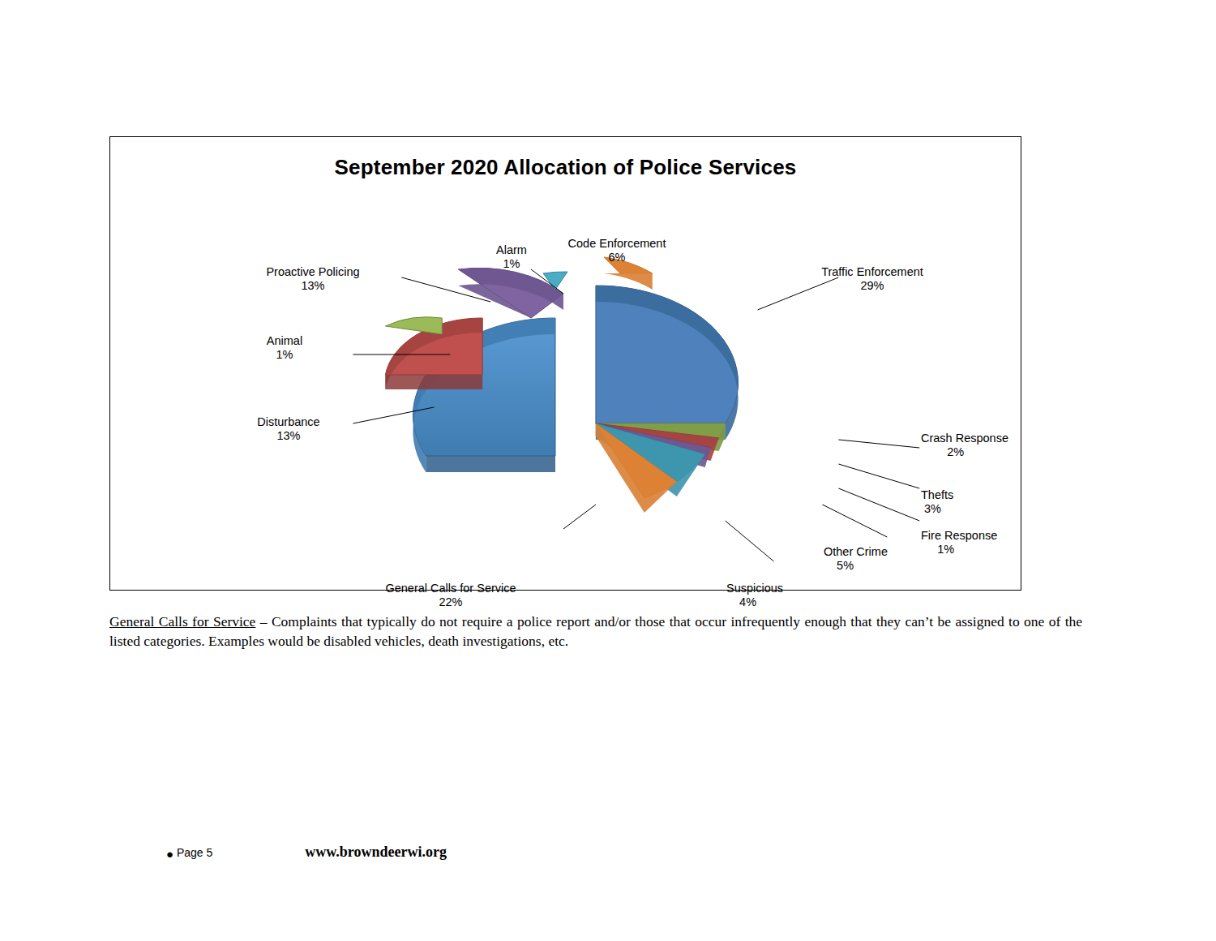September 2020 Allocation of Police Services
Alarm
1%
Code Enforcement
6%
Proactive Policing
13%
Animal
1%
Disturbance
13%
General Calls for Service
22%
Traffic Enforcement
29%
Crash Response
2%
Thefts
3%
Fire Response
1%
Other Crime
5%
Suspicious
4%
General Calls for Service – Complaints that typically do not require a police report and/or those that occur infrequently enough that they can’t be assigned to one of the listed categories. Examples would be disabled vehicles, death investigations, etc.
● Page 5 www.browndeerwi.org